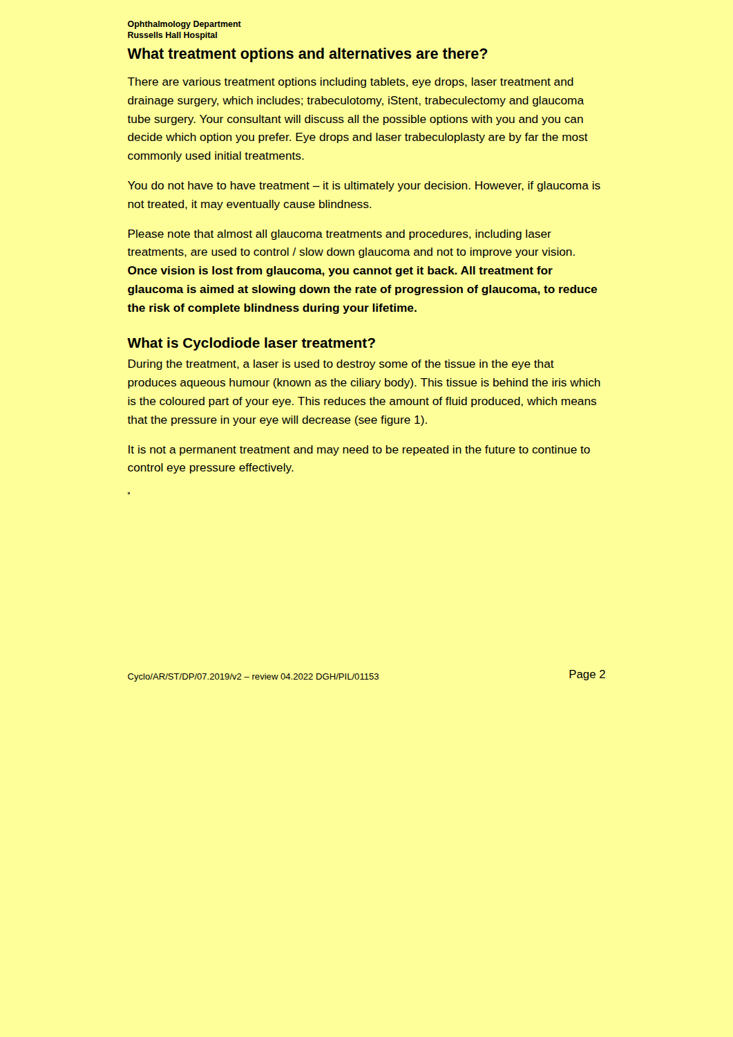Ophthalmology Department
Russells Hall Hospital
What treatment options and alternatives are there?
There are various treatment options including tablets, eye drops, laser treatment and drainage surgery, which includes; trabeculotomy, iStent, trabeculectomy and glaucoma tube surgery. Your consultant will discuss all the possible options with you and you can decide which option you prefer. Eye drops and laser trabeculoplasty are by far the most commonly used initial treatments.
You do not have to have treatment – it is ultimately your decision. However, if glaucoma is not treated, it may eventually cause blindness.
Please note that almost all glaucoma treatments and procedures, including laser treatments, are used to control / slow down glaucoma and not to improve your vision. Once vision is lost from glaucoma, you cannot get it back. All treatment for glaucoma is aimed at slowing down the rate of progression of glaucoma, to reduce the risk of complete blindness during your lifetime.
What is Cyclodiode laser treatment?
During the treatment, a laser is used to destroy some of the tissue in the eye that produces aqueous humour (known as the ciliary body). This tissue is behind the iris which is the coloured part of your eye. This reduces the amount of fluid produced, which means that the pressure in your eye will decrease (see figure 1).
It is not a permanent treatment and may need to be repeated in the future to continue to control eye pressure effectively.
Cyclo/AR/ST/DP/07.2019/v2 – review 04.2022 DGH/PIL/01153 Page 2